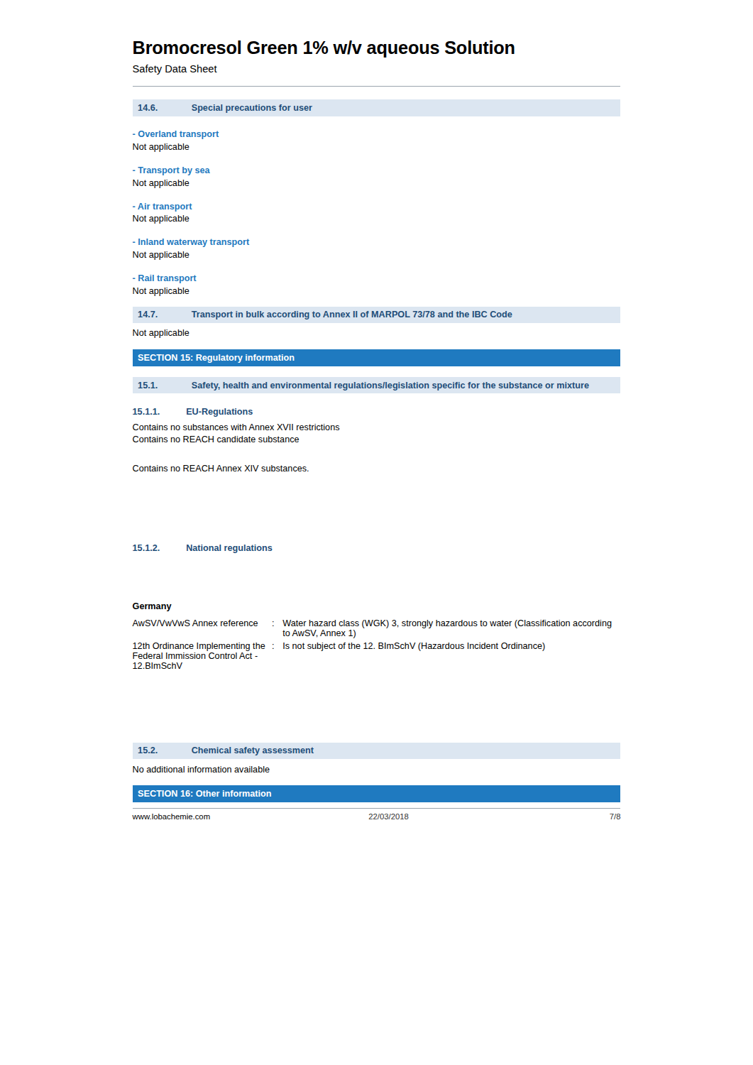Bromocresol Green 1% w/v aqueous Solution
Safety Data Sheet
14.6. Special precautions for user
- Overland transport
Not applicable
- Transport by sea
Not applicable
- Air transport
Not applicable
- Inland waterway transport
Not applicable
- Rail transport
Not applicable
14.7. Transport in bulk according to Annex II of MARPOL 73/78 and the IBC Code
Not applicable
SECTION 15: Regulatory information
15.1. Safety, health and environmental regulations/legislation specific for the substance or mixture
15.1.1. EU-Regulations
Contains no substances with Annex XVII restrictions
Contains no REACH candidate substance
Contains no REACH Annex XIV substances.
15.1.2. National regulations
Germany
| AwSV/VwVwS Annex reference | : | Water hazard class (WGK) 3, strongly hazardous to water (Classification according to AwSV, Annex 1) |
| 12th Ordinance Implementing the Federal Immission Control Act - 12.BImSchV | : | Is not subject of the 12. BImSchV (Hazardous Incident Ordinance) |
15.2. Chemical safety assessment
No additional information available
SECTION 16: Other information
www.lobachemie.com
22/03/2018
7/8